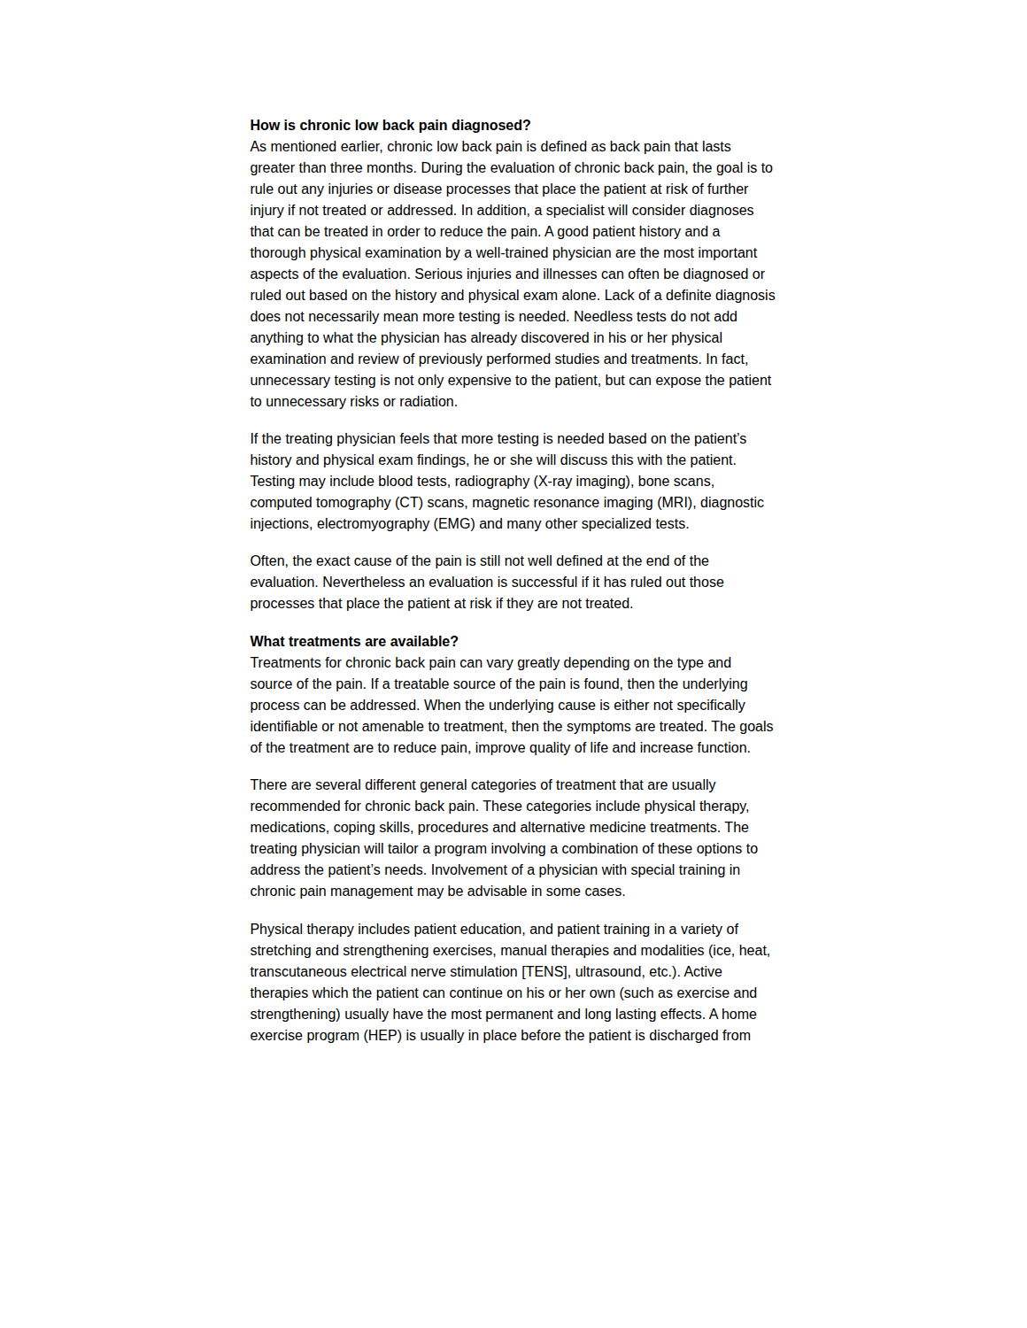How is chronic low back pain diagnosed?
As mentioned earlier, chronic low back pain is defined as back pain that lasts greater than three months. During the evaluation of chronic back pain, the goal is to rule out any injuries or disease processes that place the patient at risk of further injury if not treated or addressed. In addition, a specialist will consider diagnoses that can be treated in order to reduce the pain. A good patient history and a thorough physical examination by a well-trained physician are the most important aspects of the evaluation. Serious injuries and illnesses can often be diagnosed or ruled out based on the history and physical exam alone. Lack of a definite diagnosis does not necessarily mean more testing is needed. Needless tests do not add anything to what the physician has already discovered in his or her physical examination and review of previously performed studies and treatments. In fact, unnecessary testing is not only expensive to the patient, but can expose the patient to unnecessary risks or radiation.
If the treating physician feels that more testing is needed based on the patient’s history and physical exam findings, he or she will discuss this with the patient. Testing may include blood tests, radiography (X-ray imaging), bone scans, computed tomography (CT) scans, magnetic resonance imaging (MRI), diagnostic injections, electromyography (EMG) and many other specialized tests.
Often, the exact cause of the pain is still not well defined at the end of the evaluation. Nevertheless an evaluation is successful if it has ruled out those processes that place the patient at risk if they are not treated.
What treatments are available?
Treatments for chronic back pain can vary greatly depending on the type and source of the pain. If a treatable source of the pain is found, then the underlying process can be addressed. When the underlying cause is either not specifically identifiable or not amenable to treatment, then the symptoms are treated. The goals of the treatment are to reduce pain, improve quality of life and increase function.
There are several different general categories of treatment that are usually recommended for chronic back pain. These categories include physical therapy, medications, coping skills, procedures and alternative medicine treatments. The treating physician will tailor a program involving a combination of these options to address the patient’s needs. Involvement of a physician with special training in chronic pain management may be advisable in some cases.
Physical therapy includes patient education, and patient training in a variety of stretching and strengthening exercises, manual therapies and modalities (ice, heat, transcutaneous electrical nerve stimulation [TENS], ultrasound, etc.). Active therapies which the patient can continue on his or her own (such as exercise and strengthening) usually have the most permanent and long lasting effects. A home exercise program (HEP) is usually in place before the patient is discharged from